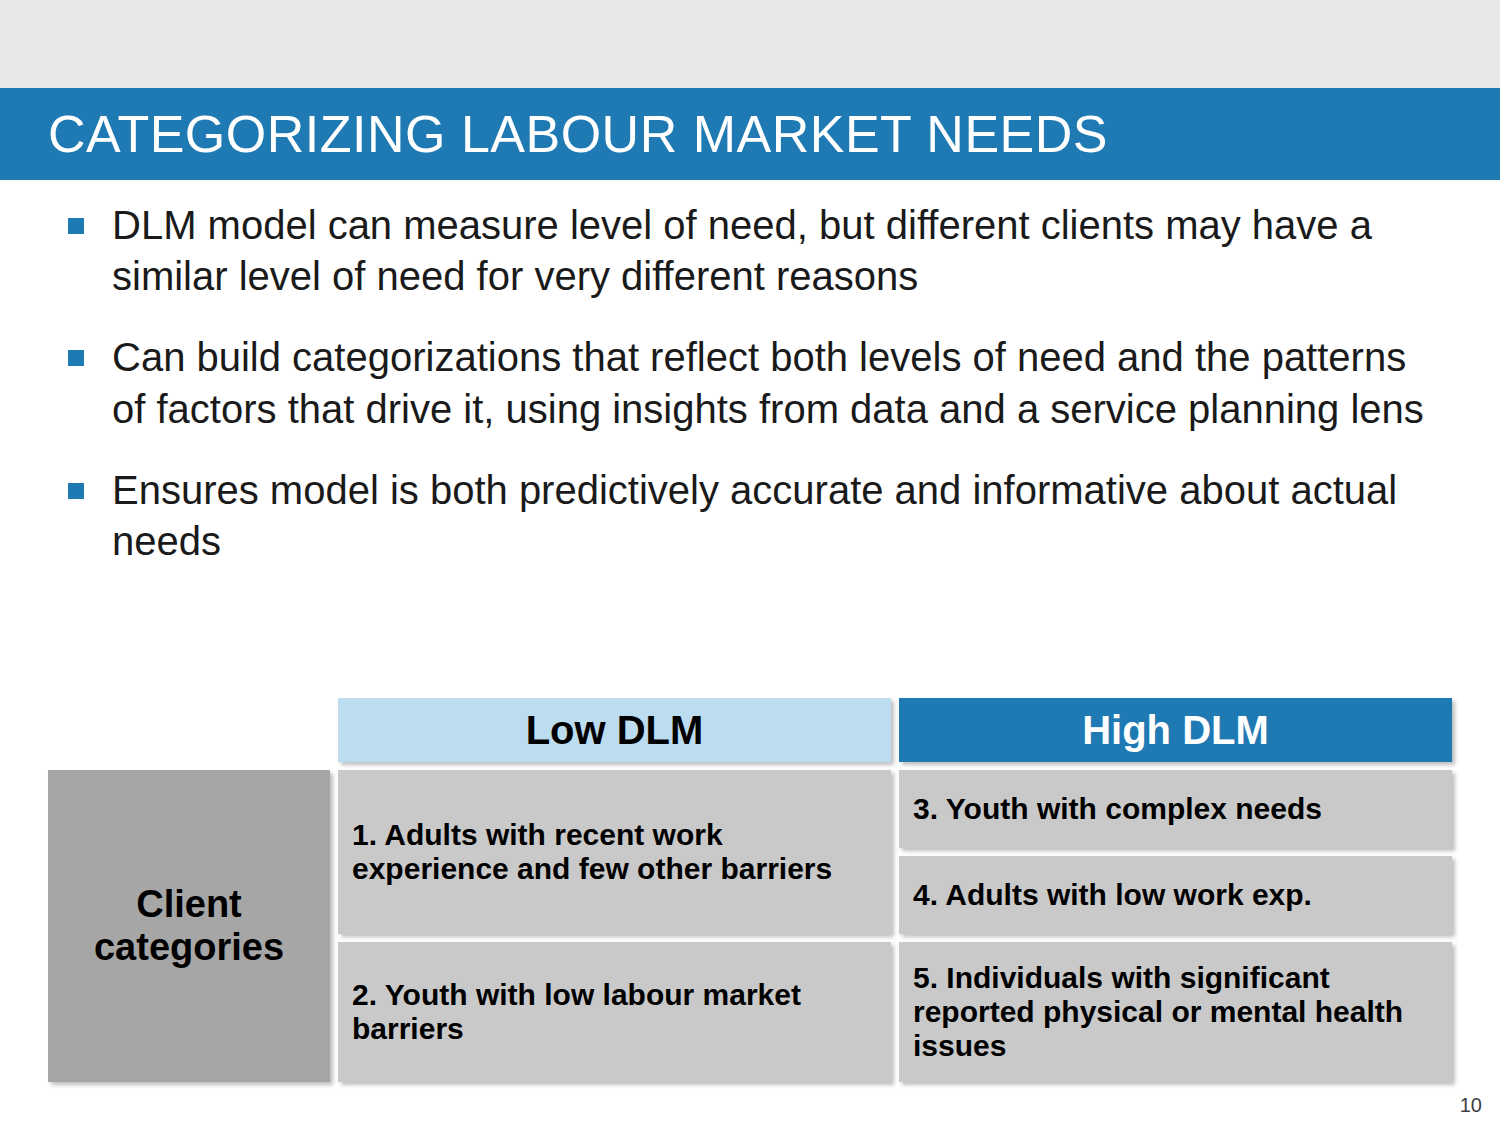Categorizing Labour Market Needs
DLM model can measure level of need, but different clients may have a similar level of need for very different reasons
Can build categorizations that reflect both levels of need and the patterns of factors that drive it, using insights from data and a service planning lens
Ensures model is both predictively accurate and informative about actual needs
| | Low DLM | High DLM |
| Client categories | 1. Adults with recent work experience and few other barriers | 3. Youth with complex needs |
| 4. Adults with low work exp. |
| 2. Youth with low labour market barriers | 5. Individuals with significant reported physical or mental health issues |
10